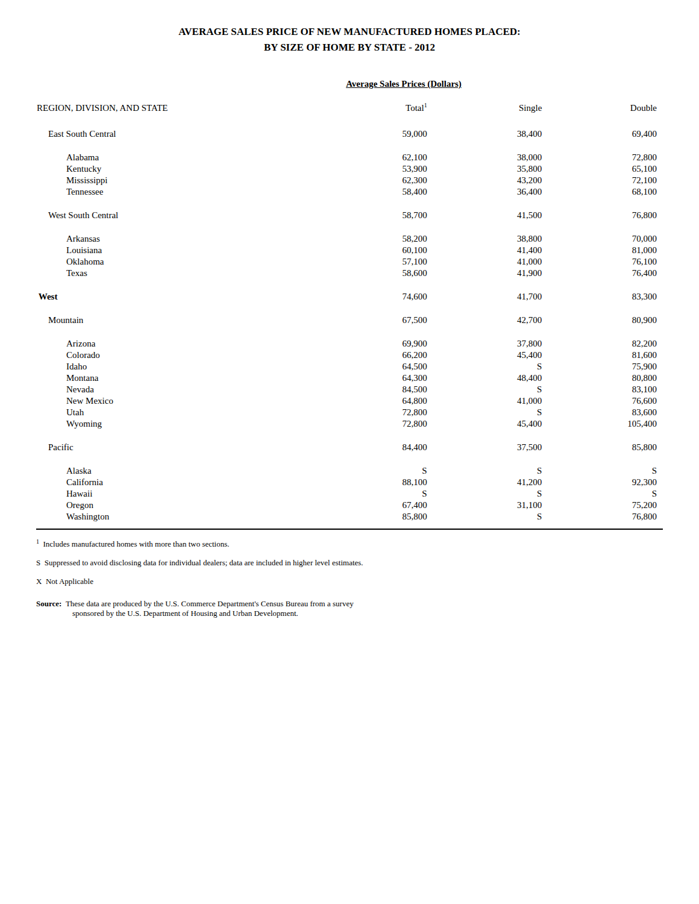AVERAGE SALES PRICE OF NEW MANUFACTURED HOMES PLACED:
BY SIZE OF HOME BY STATE - 2012
Average Sales Prices (Dollars)
| REGION, DIVISION, AND STATE | Total 1 | Single | Double |
| --- | --- | --- | --- |
| East South Central | 59,000 | 38,400 | 69,400 |
| Alabama | 62,100 | 38,000 | 72,800 |
| Kentucky | 53,900 | 35,800 | 65,100 |
| Mississippi | 62,300 | 43,200 | 72,100 |
| Tennessee | 58,400 | 36,400 | 68,100 |
| West South Central | 58,700 | 41,500 | 76,800 |
| Arkansas | 58,200 | 38,800 | 70,000 |
| Louisiana | 60,100 | 41,400 | 81,000 |
| Oklahoma | 57,100 | 41,000 | 76,100 |
| Texas | 58,600 | 41,900 | 76,400 |
| West | 74,600 | 41,700 | 83,300 |
| Mountain | 67,500 | 42,700 | 80,900 |
| Arizona | 69,900 | 37,800 | 82,200 |
| Colorado | 66,200 | 45,400 | 81,600 |
| Idaho | 64,500 | S | 75,900 |
| Montana | 64,300 | 48,400 | 80,800 |
| Nevada | 84,500 | S | 83,100 |
| New Mexico | 64,800 | 41,000 | 76,600 |
| Utah | 72,800 | S | 83,600 |
| Wyoming | 72,800 | 45,400 | 105,400 |
| Pacific | 84,400 | 37,500 | 85,800 |
| Alaska | S | S | S |
| California | 88,100 | 41,200 | 92,300 |
| Hawaii | S | S | S |
| Oregon | 67,400 | 31,100 | 75,200 |
| Washington | 85,800 | S | 76,800 |
1 Includes manufactured homes with more than two sections.
S Suppressed to avoid disclosing data for individual dealers; data are included in higher level estimates.
X Not Applicable
Source: These data are produced by the U.S. Commerce Department's Census Bureau from a survey sponsored by the U.S. Department of Housing and Urban Development.